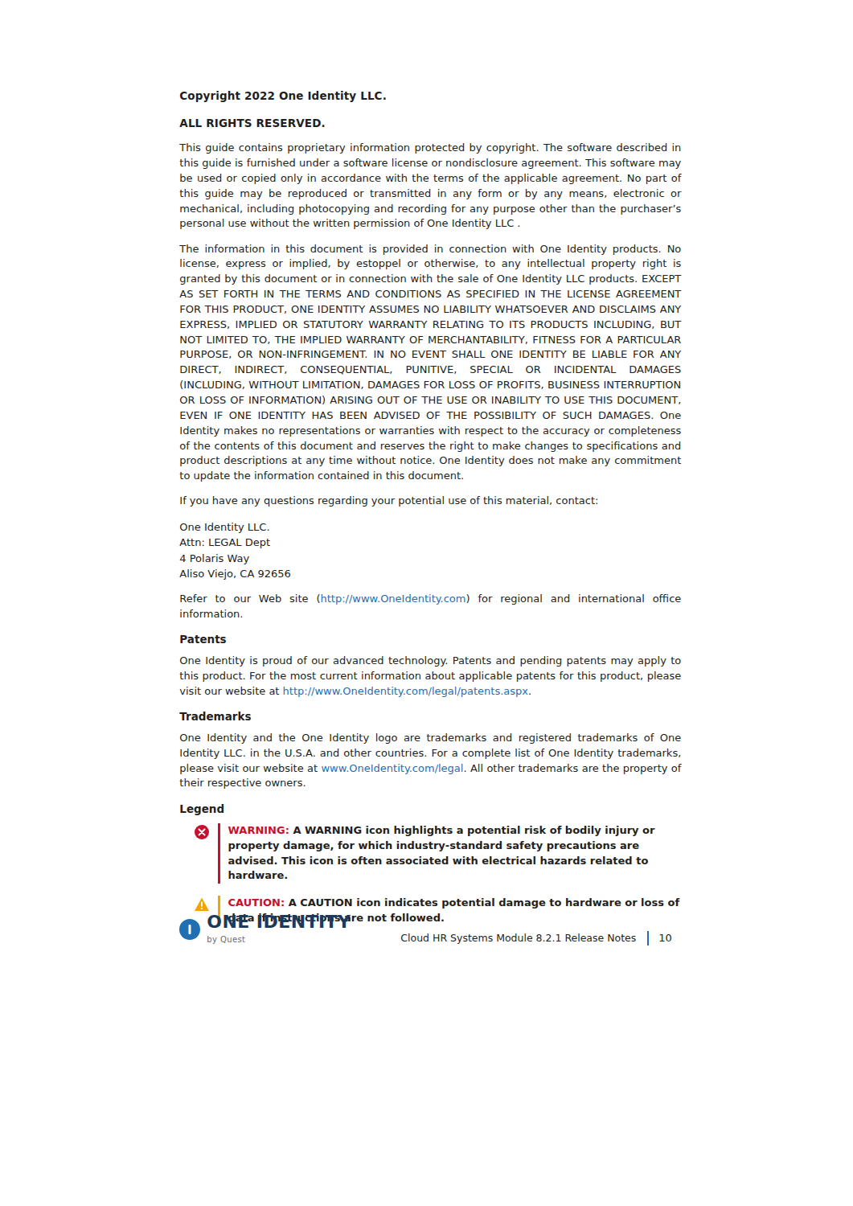Copyright 2022 One Identity LLC.
ALL RIGHTS RESERVED.
This guide contains proprietary information protected by copyright. The software described in this guide is furnished under a software license or nondisclosure agreement. This software may be used or copied only in accordance with the terms of the applicable agreement. No part of this guide may be reproduced or transmitted in any form or by any means, electronic or mechanical, including photocopying and recording for any purpose other than the purchaser’s personal use without the written permission of One Identity LLC .
The information in this document is provided in connection with One Identity products. No license, express or implied, by estoppel or otherwise, to any intellectual property right is granted by this document or in connection with the sale of One Identity LLC products. EXCEPT AS SET FORTH IN THE TERMS AND CONDITIONS AS SPECIFIED IN THE LICENSE AGREEMENT FOR THIS PRODUCT, ONE IDENTITY ASSUMES NO LIABILITY WHATSOEVER AND DISCLAIMS ANY EXPRESS, IMPLIED OR STATUTORY WARRANTY RELATING TO ITS PRODUCTS INCLUDING, BUT NOT LIMITED TO, THE IMPLIED WARRANTY OF MERCHANTABILITY, FITNESS FOR A PARTICULAR PURPOSE, OR NON-INFRINGEMENT. IN NO EVENT SHALL ONE IDENTITY BE LIABLE FOR ANY DIRECT, INDIRECT, CONSEQUENTIAL, PUNITIVE, SPECIAL OR INCIDENTAL DAMAGES (INCLUDING, WITHOUT LIMITATION, DAMAGES FOR LOSS OF PROFITS, BUSINESS INTERRUPTION OR LOSS OF INFORMATION) ARISING OUT OF THE USE OR INABILITY TO USE THIS DOCUMENT, EVEN IF ONE IDENTITY HAS BEEN ADVISED OF THE POSSIBILITY OF SUCH DAMAGES. One Identity makes no representations or warranties with respect to the accuracy or completeness of the contents of this document and reserves the right to make changes to specifications and product descriptions at any time without notice. One Identity does not make any commitment to update the information contained in this document.
If you have any questions regarding your potential use of this material, contact:
One Identity LLC.
Attn: LEGAL Dept
4 Polaris Way
Aliso Viejo, CA 92656
Refer to our Web site (http://www.OneIdentity.com) for regional and international office information.
Patents
One Identity is proud of our advanced technology. Patents and pending patents may apply to this product. For the most current information about applicable patents for this product, please visit our website at http://www.OneIdentity.com/legal/patents.aspx.
Trademarks
One Identity and the One Identity logo are trademarks and registered trademarks of One Identity LLC. in the U.S.A. and other countries. For a complete list of One Identity trademarks, please visit our website at www.OneIdentity.com/legal. All other trademarks are the property of their respective owners.
Legend
WARNING: A WARNING icon highlights a potential risk of bodily injury or property damage, for which industry-standard safety precautions are advised. This icon is often associated with electrical hazards related to hardware.
CAUTION: A CAUTION icon indicates potential damage to hardware or loss of data if instructions are not followed.
ONE IDENTITY
by Quest
Cloud HR Systems Module 8.2.1 Release Notes
10